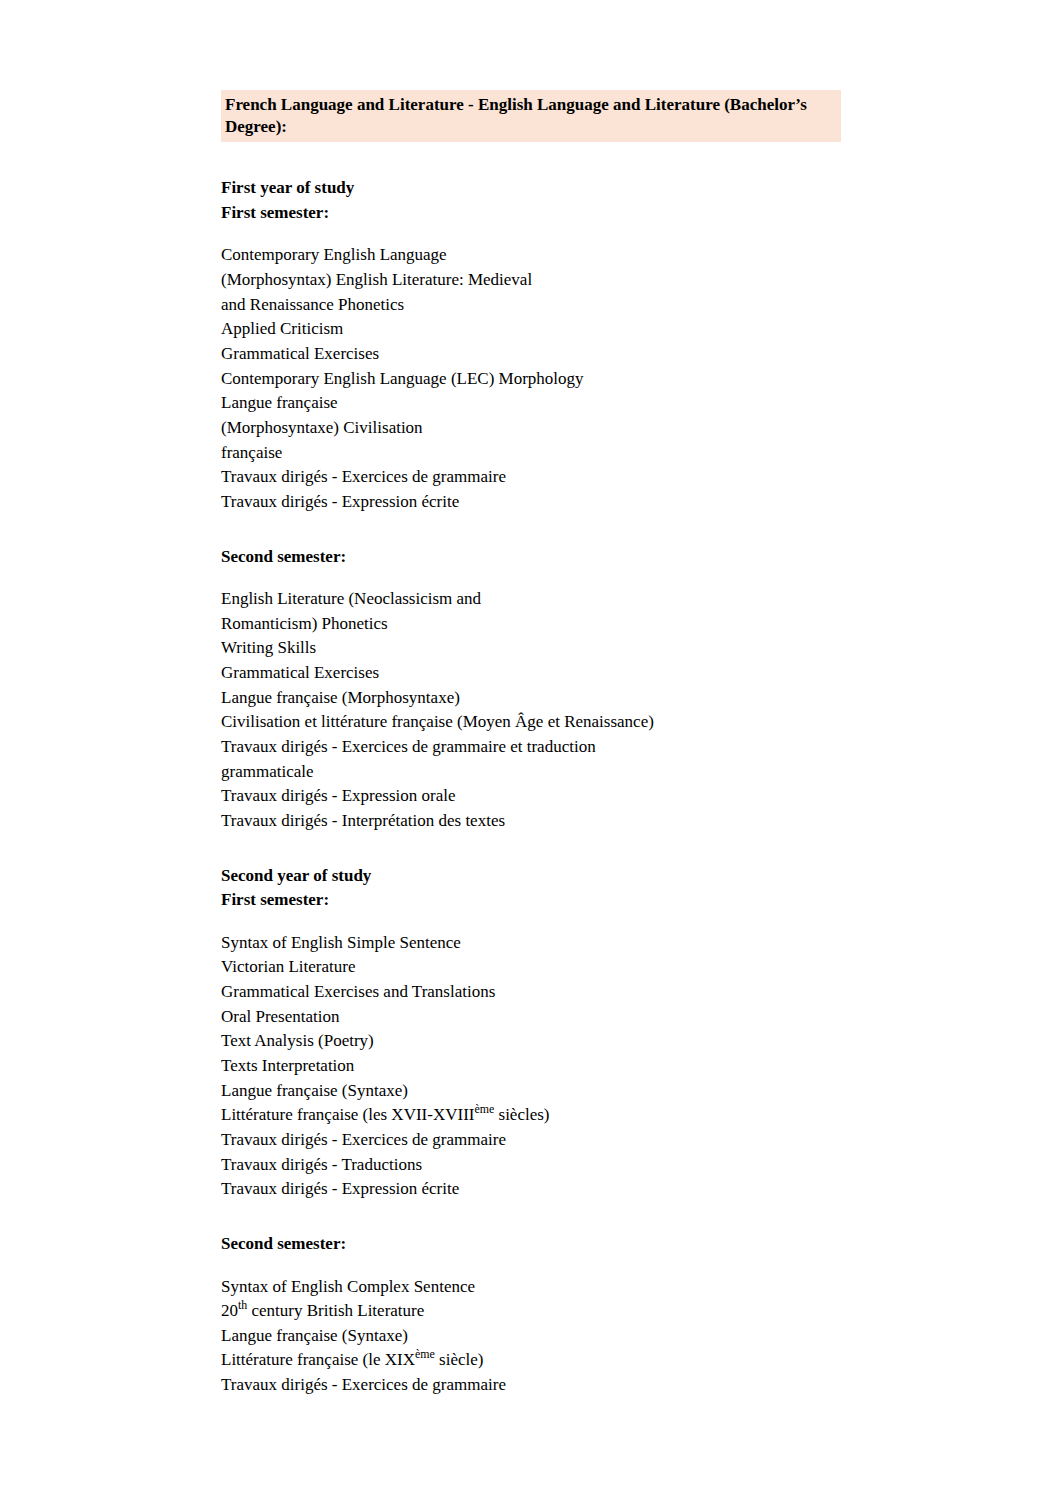French Language and Literature - English Language and Literature (Bachelor’s Degree):
First year of study
First semester:
Contemporary English Language
(Morphosyntax) English Literature: Medieval
and Renaissance Phonetics
Applied Criticism
Grammatical Exercises
Contemporary English Language (LEC) Morphology
Langue française
(Morphosyntaxe) Civilisation
française
Travaux dirigés - Exercices de grammaire
Travaux dirigés - Expression écrite
Second semester:
English Literature (Neoclassicism and
Romanticism) Phonetics
Writing Skills
Grammatical Exercises
Langue française (Morphosyntaxe)
Civilisation et littérature française (Moyen Âge et Renaissance)
Travaux dirigés - Exercices de grammaire et traduction
grammaticale
Travaux dirigés - Expression orale
Travaux dirigés - Interprétation des textes
Second year of study
First semester:
Syntax of English Simple Sentence
Victorian Literature
Grammatical Exercises and Translations
Oral Presentation
Text Analysis (Poetry)
Texts Interpretation
Langue française (Syntaxe)
Littérature française (les XVII-XVIIIème siècles)
Travaux dirigés - Exercices de grammaire
Travaux dirigés - Traductions
Travaux dirigés - Expression écrite
Second semester:
Syntax of English Complex Sentence
20th century British Literature
Langue française (Syntaxe)
Littérature française (le XIXème siècle)
Travaux dirigés - Exercices de grammaire